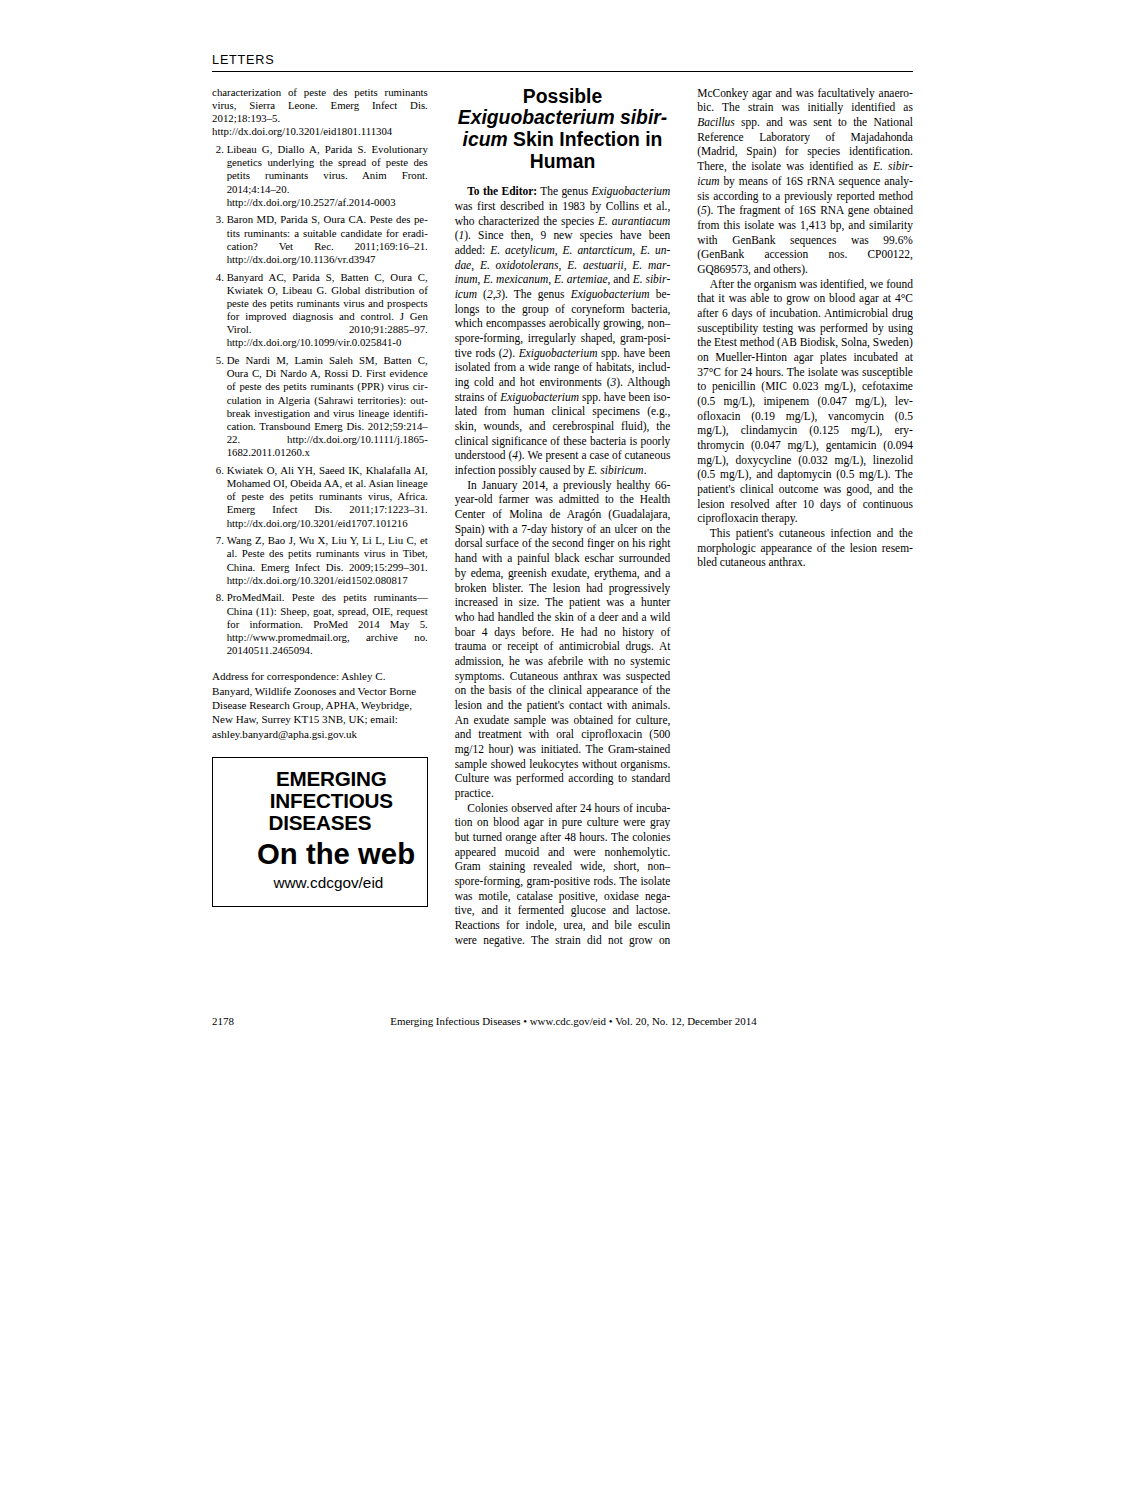LETTERS
characterization of peste des petits ruminants virus, Sierra Leone. Emerg Infect Dis. 2012;18:193–5. http://dx.doi.org/10.3201/eid1801.111304
Libeau G, Diallo A, Parida S. Evolutionary genetics underlying the spread of peste des petits ruminants virus. Anim Front. 2014;4:14–20. http://dx.doi.org/10.2527/af.2014-0003
Baron MD, Parida S, Oura CA. Peste des petits ruminants: a suitable candidate for eradication? Vet Rec. 2011;169:16–21. http://dx.doi.org/10.1136/vr.d3947
Banyard AC, Parida S, Batten C, Oura C, Kwiatek O, Libeau G. Global distribution of peste des petits ruminants virus and prospects for improved diagnosis and control. J Gen Virol. 2010;91:2885–97. http://dx.doi.org/10.1099/vir.0.025841-0
De Nardi M, Lamin Saleh SM, Batten C, Oura C, Di Nardo A, Rossi D. First evidence of peste des petits ruminants (PPR) virus circulation in Algeria (Sahrawi territories): outbreak investigation and virus lineage identification. Transbound Emerg Dis. 2012;59:214–22. http://dx.doi.org/10.1111/j.1865-1682.2011.01260.x
Kwiatek O, Ali YH, Saeed IK, Khalafalla AI, Mohamed OI, Obeida AA, et al. Asian lineage of peste des petits ruminants virus, Africa. Emerg Infect Dis. 2011;17:1223–31. http://dx.doi.org/10.3201/eid1707.101216
Wang Z, Bao J, Wu X, Liu Y, Li L, Liu C, et al. Peste des petits ruminants virus in Tibet, China. Emerg Infect Dis. 2009;15:299–301. http://dx.doi.org/10.3201/eid1502.080817
ProMedMail. Peste des petits ruminants—China (11): Sheep, goat, spread, OIE, request for information. ProMed 2014 May 5. http://www.promedmail.org, archive no. 20140511.2465094.
Address for correspondence: Ashley C. Banyard, Wildlife Zoonoses and Vector Borne Disease Research Group, APHA, Weybridge, New Haw, Surrey KT15 3NB, UK; email: ashley.banyard@apha.gsi.gov.uk
EMERGING
INFECTIOUS DISEASES
On the web
www.cdcgov/eid
Possible Exiguobacterium sibiricum Skin Infection in Human
To the Editor: The genus Exiguobacterium was first described in 1983 by Collins et al., who characterized the species E. aurantiacum (1). Since then, 9 new species have been added: E. acetylicum, E. antarcticum, E. undae, E. oxidotolerans, E. aestuarii, E. marinum, E. mexicanum, E. artemiae, and E. sibiricum (2,3). The genus Exiguobacterium belongs to the group of coryneform bacteria, which encompasses aerobically growing, non–spore-forming, irregularly shaped, gram-positive rods (2). Exiguobacterium spp. have been isolated from a wide range of habitats, including cold and hot environments (3). Although strains of Exiguobacterium spp. have been isolated from human clinical specimens (e.g., skin, wounds, and cerebrospinal fluid), the clinical significance of these bacteria is poorly understood (4). We present a case of cutaneous infection possibly caused by E. sibiricum.
In January 2014, a previously healthy 66-year-old farmer was admitted to the Health Center of Molina de Aragón (Guadalajara, Spain) with a 7-day history of an ulcer on the dorsal surface of the second finger on his right hand with a painful black eschar surrounded by edema, greenish exudate, erythema, and a broken blister. The lesion had progressively increased in size. The patient was a hunter who had handled the skin of a deer and a wild boar 4 days before. He had no history of trauma or receipt of antimicrobial drugs. At admission, he was afebrile with no systemic symptoms. Cutaneous anthrax was suspected on the basis of the clinical appearance of the lesion and the patient's contact with animals. An exudate sample was obtained for culture, and treatment with oral ciprofloxacin (500 mg/12 hour) was initiated. The Gram-stained sample showed leukocytes without organisms. Culture was performed according to standard practice.
Colonies observed after 24 hours of incubation on blood agar in pure culture were gray but turned orange after 48 hours. The colonies appeared mucoid and were nonhemolytic. Gram staining revealed wide, short, non–spore-forming, gram-positive rods. The isolate was motile, catalase positive, oxidase negative, and it fermented glucose and lactose. Reactions for indole, urea, and bile esculin were negative. The strain did not grow on McConkey agar and was facultatively anaerobic. The strain was initially identified as Bacillus spp. and was sent to the National Reference Laboratory of Majadahonda (Madrid, Spain) for species identification. There, the isolate was identified as E. sibiricum by means of 16S rRNA sequence analysis according to a previously reported method (5). The fragment of 16S RNA gene obtained from this isolate was 1,413 bp, and similarity with GenBank sequences was 99.6% (GenBank accession nos. CP00122, GQ869573, and others).
After the organism was identified, we found that it was able to grow on blood agar at 4°C after 6 days of incubation. Antimicrobial drug susceptibility testing was performed by using the Etest method (AB Biodisk, Solna, Sweden) on Mueller-Hinton agar plates incubated at 37°C for 24 hours. The isolate was susceptible to penicillin (MIC 0.023 mg/L), cefotaxime (0.5 mg/L), imipenem (0.047 mg/L), levofloxacin (0.19 mg/L), vancomycin (0.5 mg/L), clindamycin (0.125 mg/L), erythromycin (0.047 mg/L), gentamicin (0.094 mg/L), doxycycline (0.032 mg/L), linezolid (0.5 mg/L), and daptomycin (0.5 mg/L). The patient's clinical outcome was good, and the lesion resolved after 10 days of continuous ciprofloxacin therapy.
This patient's cutaneous infection and the morphologic appearance of the lesion resembled cutaneous anthrax.
2178
Emerging Infectious Diseases • www.cdc.gov/eid • Vol. 20, No. 12, December 2014